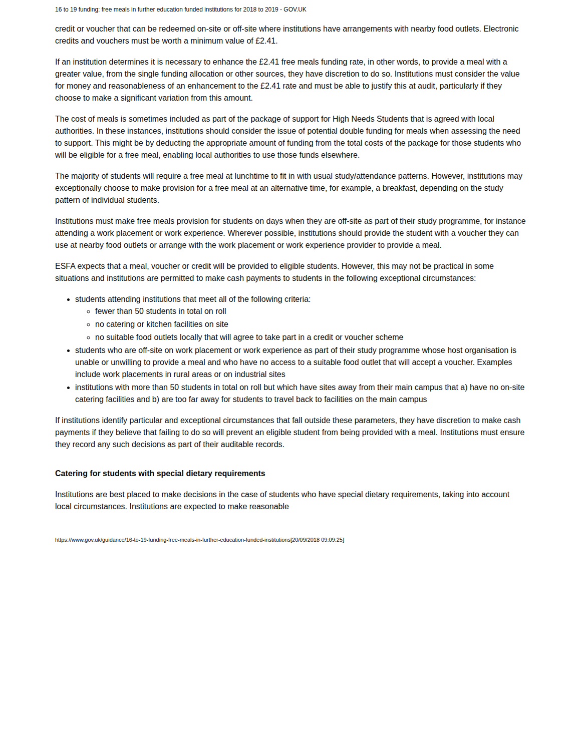16 to 19 funding: free meals in further education funded institutions for 2018 to 2019 - GOV.UK
credit or voucher that can be redeemed on-site or off-site where institutions have arrangements with nearby food outlets. Electronic credits and vouchers must be worth a minimum value of £2.41.
If an institution determines it is necessary to enhance the £2.41 free meals funding rate, in other words, to provide a meal with a greater value, from the single funding allocation or other sources, they have discretion to do so. Institutions must consider the value for money and reasonableness of an enhancement to the £2.41 rate and must be able to justify this at audit, particularly if they choose to make a significant variation from this amount.
The cost of meals is sometimes included as part of the package of support for High Needs Students that is agreed with local authorities. In these instances, institutions should consider the issue of potential double funding for meals when assessing the need to support. This might be by deducting the appropriate amount of funding from the total costs of the package for those students who will be eligible for a free meal, enabling local authorities to use those funds elsewhere.
The majority of students will require a free meal at lunchtime to fit in with usual study/attendance patterns. However, institutions may exceptionally choose to make provision for a free meal at an alternative time, for example, a breakfast, depending on the study pattern of individual students.
Institutions must make free meals provision for students on days when they are off-site as part of their study programme, for instance attending a work placement or work experience. Wherever possible, institutions should provide the student with a voucher they can use at nearby food outlets or arrange with the work placement or work experience provider to provide a meal.
ESFA expects that a meal, voucher or credit will be provided to eligible students. However, this may not be practical in some situations and institutions are permitted to make cash payments to students in the following exceptional circumstances:
students attending institutions that meet all of the following criteria:
fewer than 50 students in total on roll
no catering or kitchen facilities on site
no suitable food outlets locally that will agree to take part in a credit or voucher scheme
students who are off-site on work placement or work experience as part of their study programme whose host organisation is unable or unwilling to provide a meal and who have no access to a suitable food outlet that will accept a voucher. Examples include work placements in rural areas or on industrial sites
institutions with more than 50 students in total on roll but which have sites away from their main campus that a) have no on-site catering facilities and b) are too far away for students to travel back to facilities on the main campus
If institutions identify particular and exceptional circumstances that fall outside these parameters, they have discretion to make cash payments if they believe that failing to do so will prevent an eligible student from being provided with a meal. Institutions must ensure they record any such decisions as part of their auditable records.
Catering for students with special dietary requirements
Institutions are best placed to make decisions in the case of students who have special dietary requirements, taking into account local circumstances. Institutions are expected to make reasonable
https://www.gov.uk/guidance/16-to-19-funding-free-meals-in-further-education-funded-institutions[20/09/2018 09:09:25]